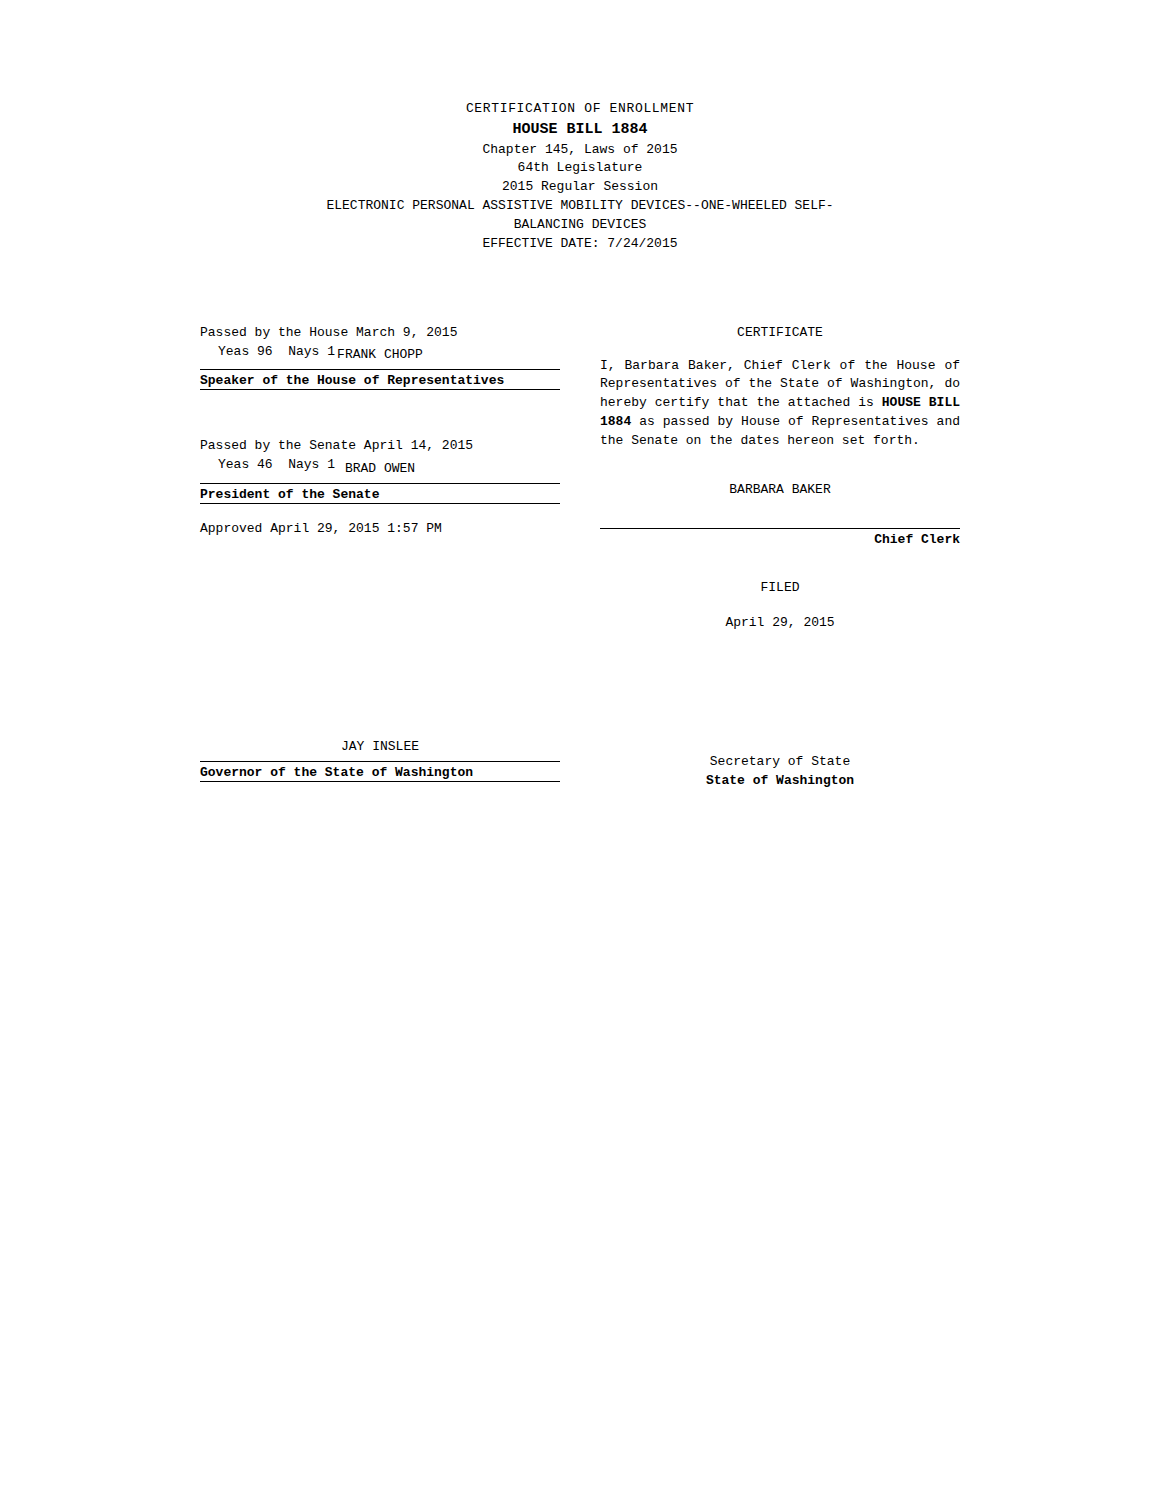CERTIFICATION OF ENROLLMENT
HOUSE BILL 1884
Chapter 145, Laws of 2015
64th Legislature
2015 Regular Session
ELECTRONIC PERSONAL ASSISTIVE MOBILITY DEVICES--ONE-WHEELED SELF-
BALANCING DEVICES
EFFECTIVE DATE: 7/24/2015
Passed by the House March 9, 2015
Yeas 96 Nays 1
FRANK CHOPP
Speaker of the House of Representatives
Passed by the Senate April 14, 2015
Yeas 46 Nays 1
BRAD OWEN
President of the Senate
Approved April 29, 2015 1:57 PM
CERTIFICATE
I, Barbara Baker, Chief Clerk of the House of Representatives of the State of Washington, do hereby certify that the attached is HOUSE BILL 1884 as passed by House of Representatives and the Senate on the dates hereon set forth.
BARBARA BAKER
Chief Clerk
FILED
April 29, 2015
JAY INSLEE
Governor of the State of Washington
Secretary of State
State of Washington